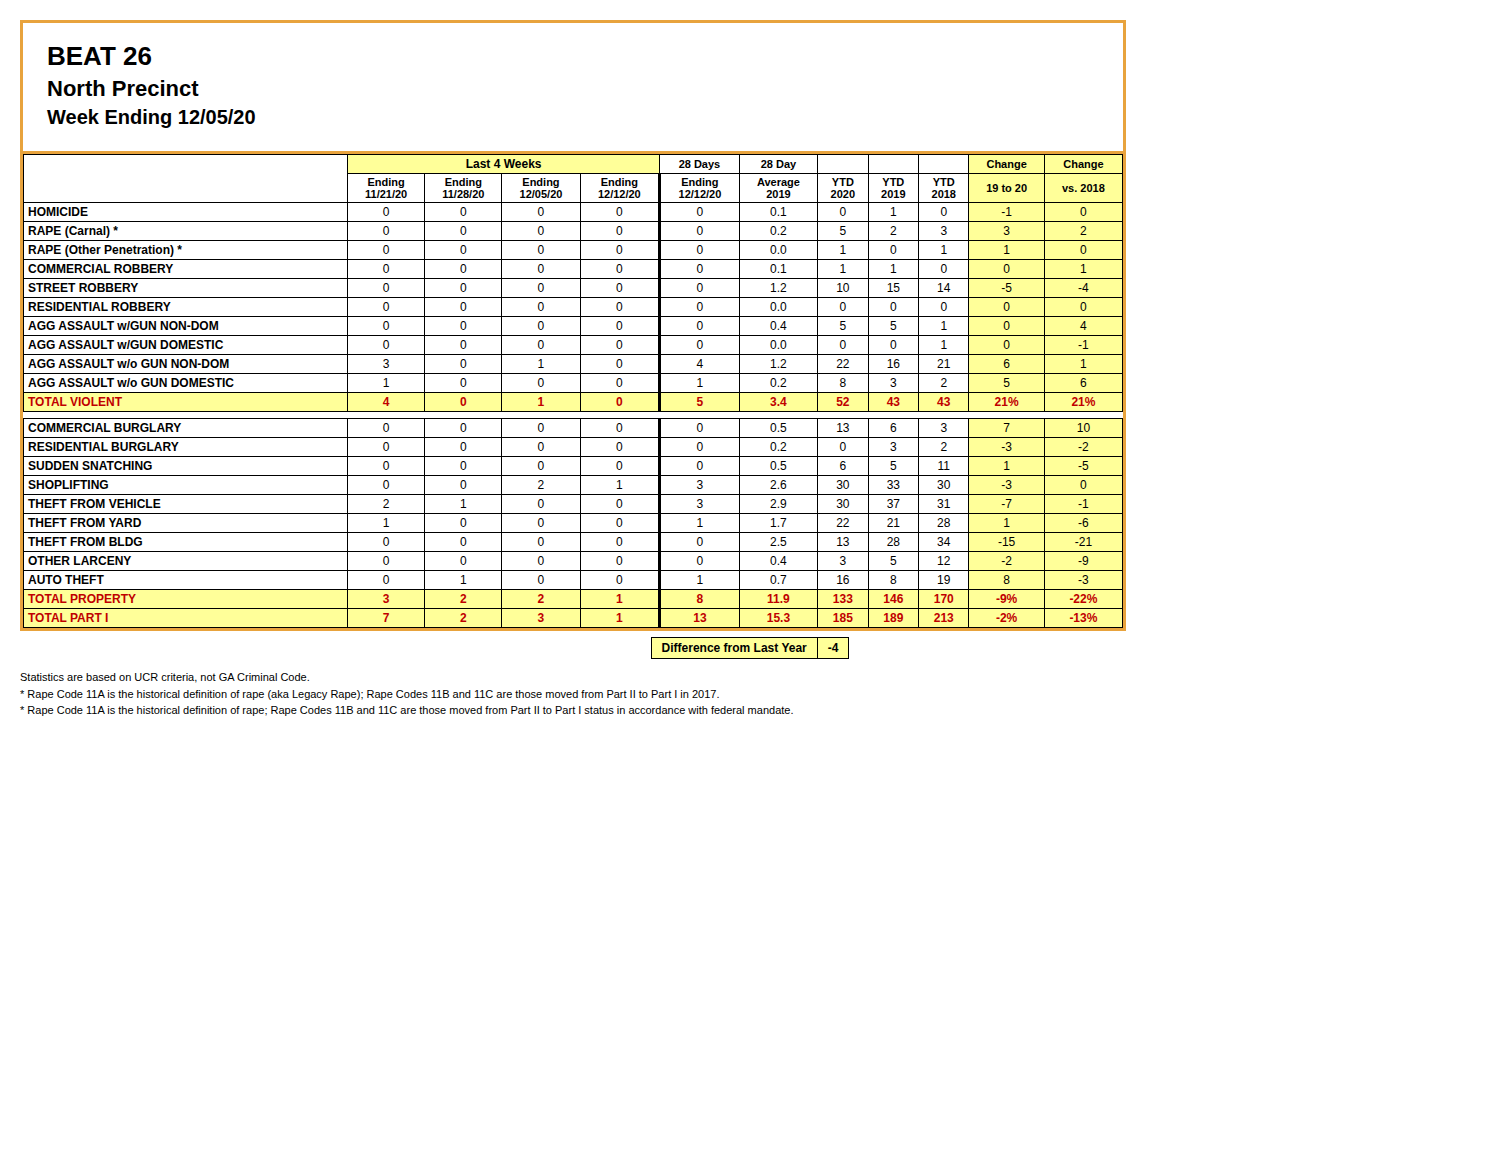BEAT 26
North Precinct
Week Ending 12/05/20
| | Last 4 Weeks | 28 Days | 28 Day | | | | Change | Change |
| --- | --- | --- | --- | --- | --- | --- | --- | --- |
| Ending 11/21/20 | Ending 11/28/20 | Ending 12/05/20 | Ending 12/12/20 | Ending 12/12/20 | Average 2019 | YTD 2020 | YTD 2019 | YTD 2018 | 19 to 20 | vs. 2018 |
| HOMICIDE | 0 | 0 | 0 | 0 | 0 | 0.1 | 0 | 1 | 0 | -1 | 0 |
| RAPE (Carnal) * | 0 | 0 | 0 | 0 | 0 | 0.2 | 5 | 2 | 3 | 3 | 2 |
| RAPE (Other Penetration) * | 0 | 0 | 0 | 0 | 0 | 0.0 | 1 | 0 | 1 | 1 | 0 |
| COMMERCIAL ROBBERY | 0 | 0 | 0 | 0 | 0 | 0.1 | 1 | 1 | 0 | 0 | 1 |
| STREET ROBBERY | 0 | 0 | 0 | 0 | 0 | 1.2 | 10 | 15 | 14 | -5 | -4 |
| RESIDENTIAL ROBBERY | 0 | 0 | 0 | 0 | 0 | 0.0 | 0 | 0 | 0 | 0 | 0 |
| AGG ASSAULT w/GUN NON-DOM | 0 | 0 | 0 | 0 | 0 | 0.4 | 5 | 5 | 1 | 0 | 4 |
| AGG ASSAULT w/GUN DOMESTIC | 0 | 0 | 0 | 0 | 0 | 0.0 | 0 | 0 | 1 | 0 | -1 |
| AGG ASSAULT w/o GUN NON-DOM | 3 | 0 | 1 | 0 | 4 | 1.2 | 22 | 16 | 21 | 6 | 1 |
| AGG ASSAULT w/o GUN DOMESTIC | 1 | 0 | 0 | 0 | 1 | 0.2 | 8 | 3 | 2 | 5 | 6 |
| TOTAL VIOLENT | 4 | 0 | 1 | 0 | 5 | 3.4 | 52 | 43 | 43 | 21% | 21% |
| COMMERCIAL BURGLARY | 0 | 0 | 0 | 0 | 0 | 0.5 | 13 | 6 | 3 | 7 | 10 |
| RESIDENTIAL BURGLARY | 0 | 0 | 0 | 0 | 0 | 0.2 | 0 | 3 | 2 | -3 | -2 |
| SUDDEN SNATCHING | 0 | 0 | 0 | 0 | 0 | 0.5 | 6 | 5 | 11 | 1 | -5 |
| SHOPLIFTING | 0 | 0 | 2 | 1 | 3 | 2.6 | 30 | 33 | 30 | -3 | 0 |
| THEFT FROM VEHICLE | 2 | 1 | 0 | 0 | 3 | 2.9 | 30 | 37 | 31 | -7 | -1 |
| THEFT FROM YARD | 1 | 0 | 0 | 0 | 1 | 1.7 | 22 | 21 | 28 | 1 | -6 |
| THEFT FROM BLDG | 0 | 0 | 0 | 0 | 0 | 2.5 | 13 | 28 | 34 | -15 | -21 |
| OTHER LARCENY | 0 | 0 | 0 | 0 | 0 | 0.4 | 3 | 5 | 12 | -2 | -9 |
| AUTO THEFT | 0 | 1 | 0 | 0 | 1 | 0.7 | 16 | 8 | 19 | 8 | -3 |
| TOTAL PROPERTY | 3 | 2 | 2 | 1 | 8 | 11.9 | 133 | 146 | 170 | -9% | -22% |
| TOTAL PART I | 7 | 2 | 3 | 1 | 13 | 15.3 | 185 | 189 | 213 | -2% | -13% |
| Difference from Last Year | -4 |
Statistics are based on UCR criteria, not GA Criminal Code.
* Rape Code 11A is the historical definition of rape (aka Legacy Rape); Rape Codes 11B and 11C are those moved from Part II to Part I in 2017.
* Rape Code 11A is the historical definition of rape; Rape Codes 11B and 11C are those moved from Part II to Part I status in accordance with federal mandate.